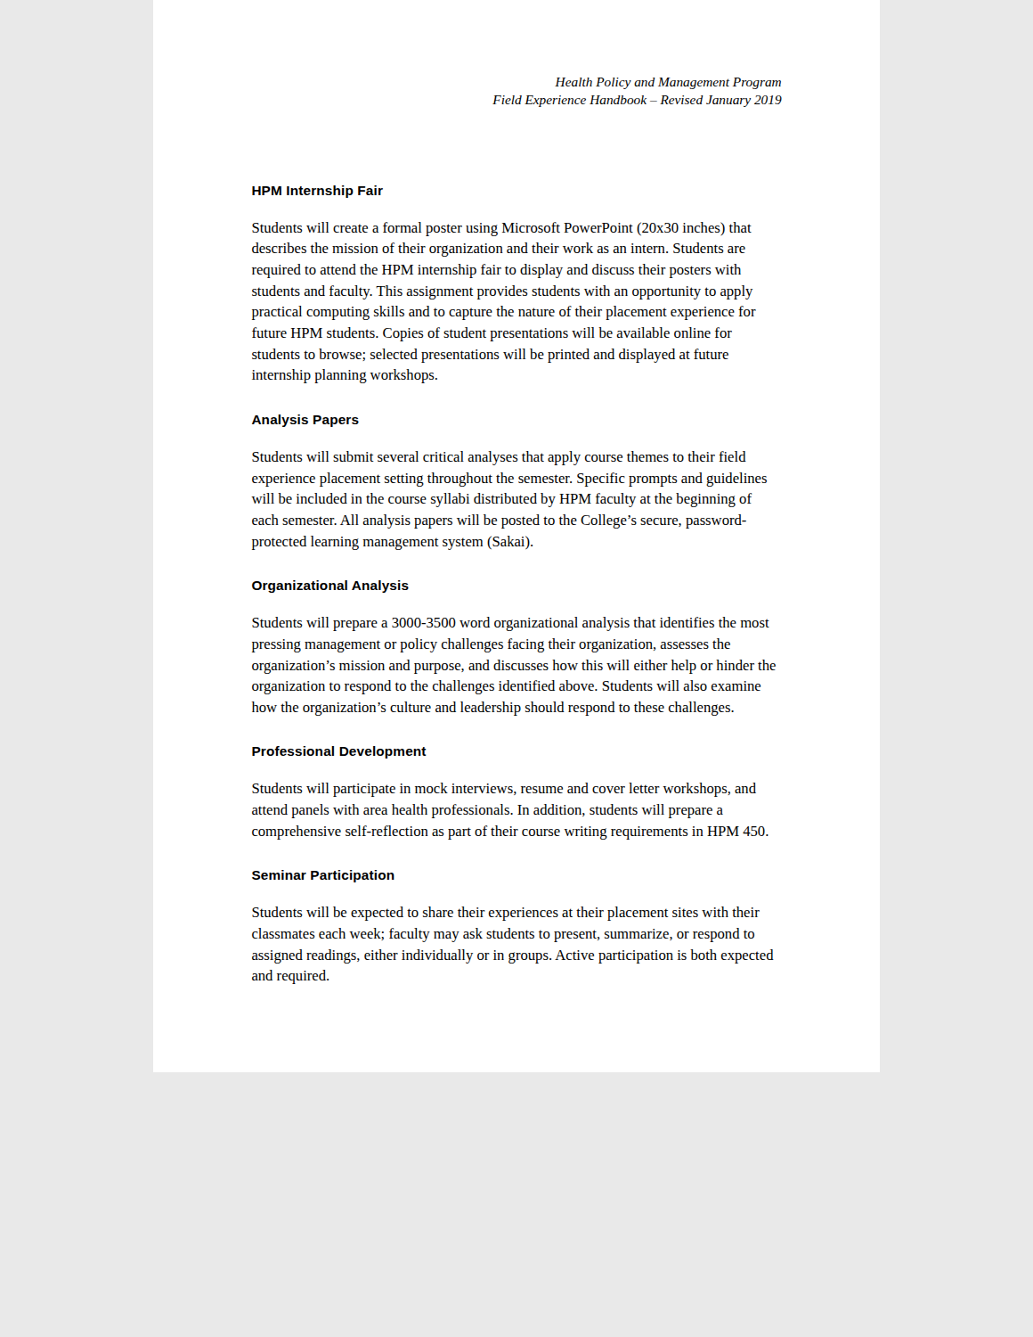Health Policy and Management Program
Field Experience Handbook – Revised January 2019
HPM Internship Fair
Students will create a formal poster using Microsoft PowerPoint (20x30 inches) that describes the mission of their organization and their work as an intern. Students are required to attend the HPM internship fair to display and discuss their posters with students and faculty. This assignment provides students with an opportunity to apply practical computing skills and to capture the nature of their placement experience for future HPM students. Copies of student presentations will be available online for students to browse; selected presentations will be printed and displayed at future internship planning workshops.
Analysis Papers
Students will submit several critical analyses that apply course themes to their field experience placement setting throughout the semester. Specific prompts and guidelines will be included in the course syllabi distributed by HPM faculty at the beginning of each semester. All analysis papers will be posted to the College’s secure, password-protected learning management system (Sakai).
Organizational Analysis
Students will prepare a 3000-3500 word organizational analysis that identifies the most pressing management or policy challenges facing their organization, assesses the organization’s mission and purpose, and discusses how this will either help or hinder the organization to respond to the challenges identified above. Students will also examine how the organization’s culture and leadership should respond to these challenges.
Professional Development
Students will participate in mock interviews, resume and cover letter workshops, and attend panels with area health professionals. In addition, students will prepare a comprehensive self-reflection as part of their course writing requirements in HPM 450.
Seminar Participation
Students will be expected to share their experiences at their placement sites with their classmates each week; faculty may ask students to present, summarize, or respond to assigned readings, either individually or in groups. Active participation is both expected and required.